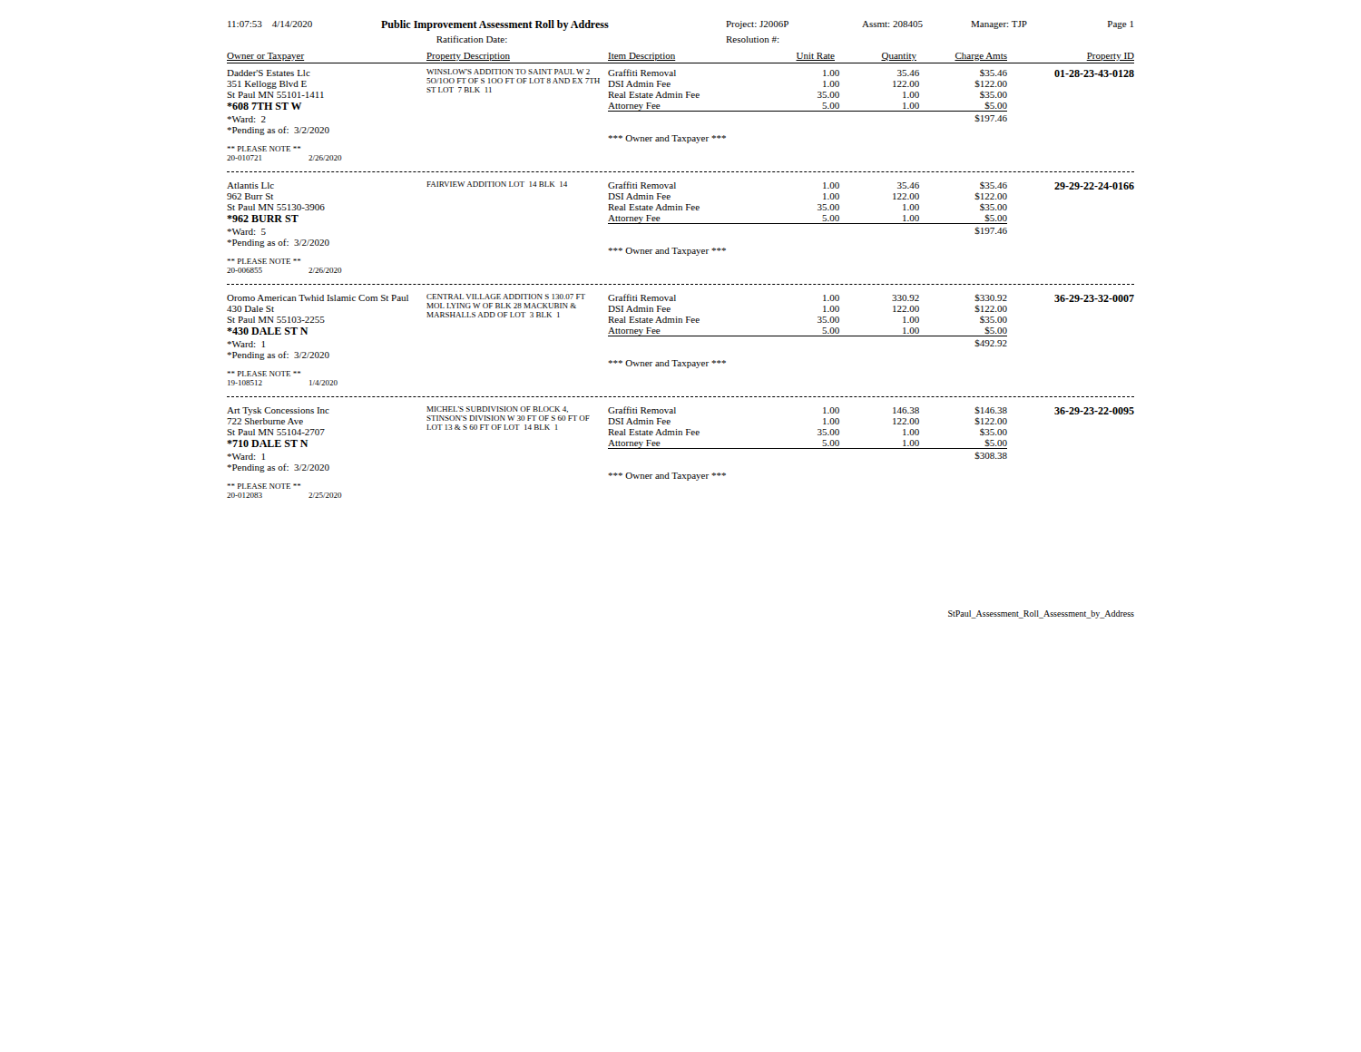| 11:07:53 4/14/2020 | Public Improvement Assessment Roll by Address | Project: J2006P | Assmt: 208405 | Manager: TJP | Page 1 |
| Ratification Date: | Resolution #: |
| Owner or Taxpayer | Property Description | Item Description | Unit Rate | Quantity | Charge Amts | Property ID |
| Dadder'S Estates Llc 351 Kellogg Blvd E St Paul MN 55101-1411 *608 7TH ST W *Ward: 2 *Pending as of: 3/2/2020 ** PLEASE NOTE ** 20-010721 2/26/2020 | WINSLOW'S ADDITION TO SAINT PAUL W 2 5O/1OO FT OF S 1OO FT OF LOT 8 AND EX 7TH ST LOT 7 BLK 11 | / Graffiti Removal / 1.00 / 35.46 / $35.46 / / DSI Admin Fee / 1.00 / 122.00 / $122.00 / / Real Estate Admin Fee / 35.00 / 1.00 / $35.00 / / Attorney Fee / 5.00 / 1.00 / $5.00 / / / / / $197.46 / *** Owner and Taxpayer *** | 01-28-23-43-0128 |
| Atlantis Llc 962 Burr St St Paul MN 55130-3906 *962 BURR ST *Ward: 5 *Pending as of: 3/2/2020 ** PLEASE NOTE ** 20-006855 2/26/2020 | FAIRVIEW ADDITION LOT 14 BLK 14 | / Graffiti Removal / 1.00 / 35.46 / $35.46 / / DSI Admin Fee / 1.00 / 122.00 / $122.00 / / Real Estate Admin Fee / 35.00 / 1.00 / $35.00 / / Attorney Fee / 5.00 / 1.00 / $5.00 / / / / / $197.46 / *** Owner and Taxpayer *** | 29-29-22-24-0166 |
| Oromo American Twhid Islamic Com St Paul 430 Dale St St Paul MN 55103-2255 *430 DALE ST N *Ward: 1 *Pending as of: 3/2/2020 ** PLEASE NOTE ** 19-108512 1/4/2020 | CENTRAL VILLAGE ADDITION S 130.07 FT MOL LYING W OF BLK 28 MACKUBIN & MARSHALLS ADD OF LOT 3 BLK 1 | / Graffiti Removal / 1.00 / 330.92 / $330.92 / / DSI Admin Fee / 1.00 / 122.00 / $122.00 / / Real Estate Admin Fee / 35.00 / 1.00 / $35.00 / / Attorney Fee / 5.00 / 1.00 / $5.00 / / / / / $492.92 / *** Owner and Taxpayer *** | 36-29-23-32-0007 |
| Art Tysk Concessions Inc 722 Sherburne Ave St Paul MN 55104-2707 *710 DALE ST N *Ward: 1 *Pending as of: 3/2/2020 ** PLEASE NOTE ** 20-012083 2/25/2020 | MICHEL'S SUBDIVISION OF BLOCK 4, STINSON'S DIVISION W 30 FT OF S 60 FT OF LOT 13 & S 60 FT OF LOT 14 BLK 1 | / Graffiti Removal / 1.00 / 146.38 / $146.38 / / DSI Admin Fee / 1.00 / 122.00 / $122.00 / / Real Estate Admin Fee / 35.00 / 1.00 / $35.00 / / Attorney Fee / 5.00 / 1.00 / $5.00 / / / / / $308.38 / *** Owner and Taxpayer *** | 36-29-23-22-0095 |
StPaul_Assessment_Roll_Assessment_by_Address